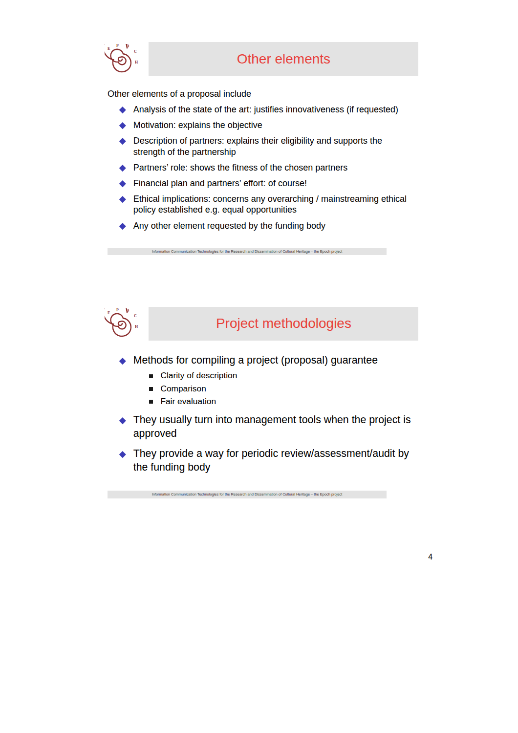E P O C H
Other elements
Other elements of a proposal include
Analysis of the state of the art: justifies innovativeness (if requested)
Motivation: explains the objective
Description of partners: explains their eligibility and supports the strength of the partnership
Partners’ role: shows the fitness of the chosen partners
Financial plan and partners’ effort: of course!
Ethical implications: concerns any overarching / mainstreaming ethical policy established e.g. equal opportunities
Any other element requested by the funding body
Information Communication Technologies for the Research and Dissemination of Cultural Heritage – the Epoch project
E P O C H
Project methodologies
Methods for compiling a project (proposal) guarantee
Clarity of description
Comparison
Fair evaluation
They usually turn into management tools when the project is approved
They provide a way for periodic review/assessment/audit by the funding body
Information Communication Technologies for the Research and Dissemination of Cultural Heritage – the Epoch project
4